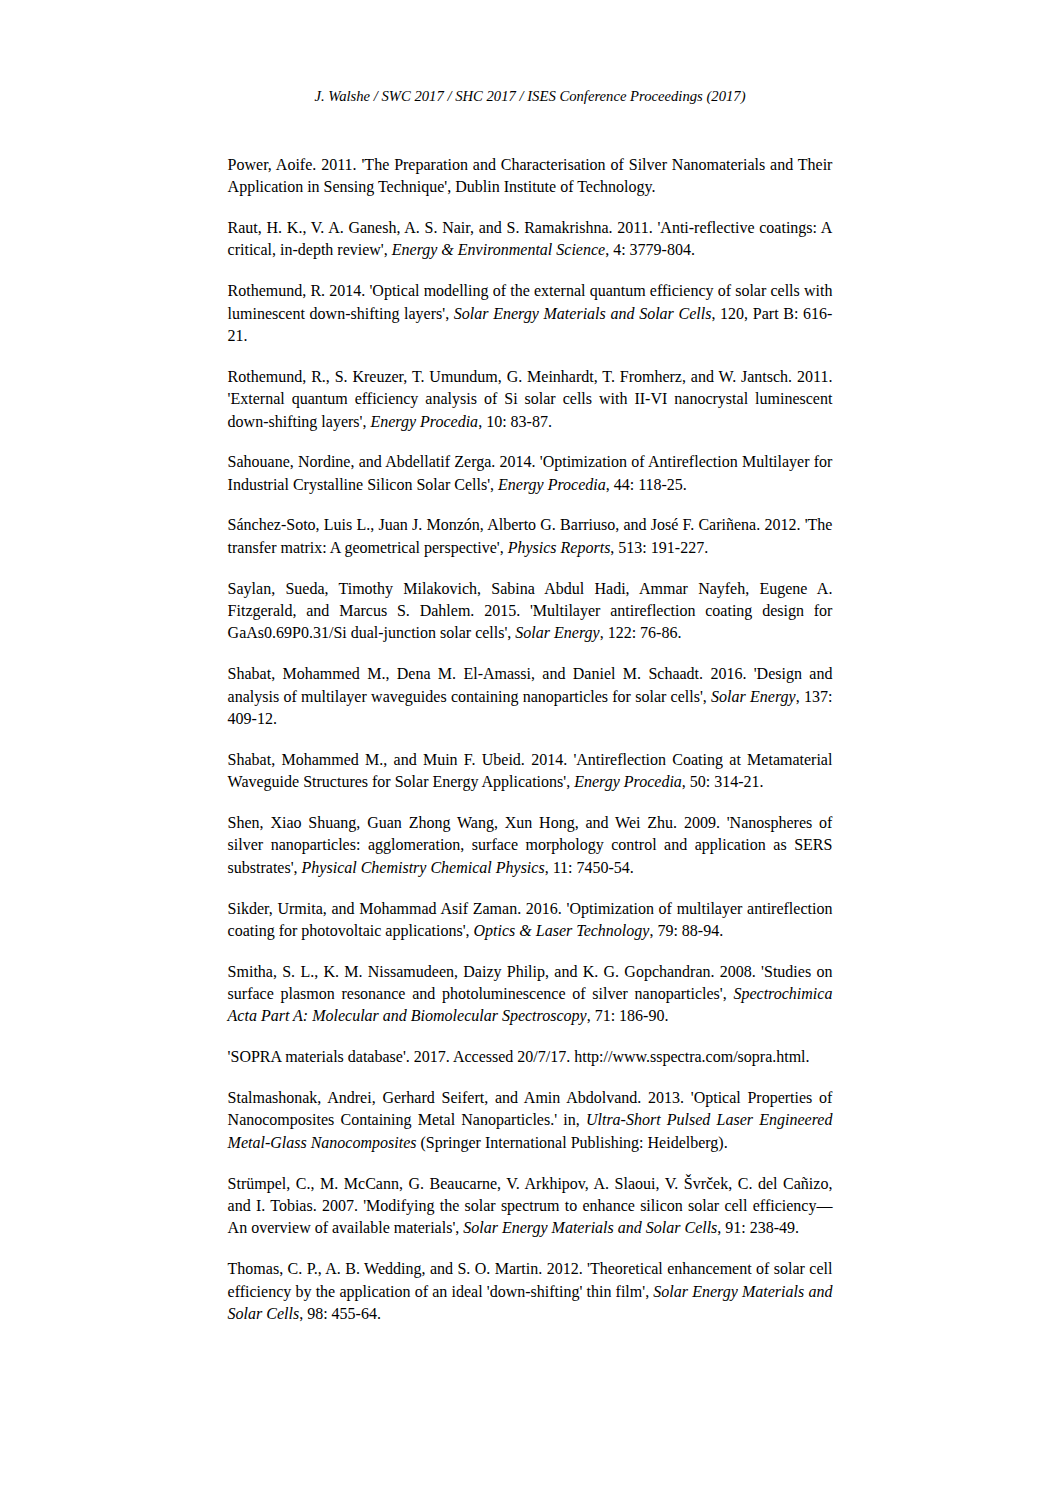J. Walshe / SWC 2017 / SHC 2017 / ISES Conference Proceedings (2017)
Power, Aoife. 2011. 'The Preparation and Characterisation of Silver Nanomaterials and Their Application in Sensing Technique', Dublin Institute of Technology.
Raut, H. K., V. A. Ganesh, A. S. Nair, and S. Ramakrishna. 2011. 'Anti-reflective coatings: A critical, in-depth review', Energy & Environmental Science, 4: 3779-804.
Rothemund, R. 2014. 'Optical modelling of the external quantum efficiency of solar cells with luminescent down-shifting layers', Solar Energy Materials and Solar Cells, 120, Part B: 616-21.
Rothemund, R., S. Kreuzer, T. Umundum, G. Meinhardt, T. Fromherz, and W. Jantsch. 2011. 'External quantum efficiency analysis of Si solar cells with II-VI nanocrystal luminescent down-shifting layers', Energy Procedia, 10: 83-87.
Sahouane, Nordine, and Abdellatif Zerga. 2014. 'Optimization of Antireflection Multilayer for Industrial Crystalline Silicon Solar Cells', Energy Procedia, 44: 118-25.
Sánchez-Soto, Luis L., Juan J. Monzón, Alberto G. Barriuso, and José F. Cariñena. 2012. 'The transfer matrix: A geometrical perspective', Physics Reports, 513: 191-227.
Saylan, Sueda, Timothy Milakovich, Sabina Abdul Hadi, Ammar Nayfeh, Eugene A. Fitzgerald, and Marcus S. Dahlem. 2015. 'Multilayer antireflection coating design for GaAs0.69P0.31/Si dual-junction solar cells', Solar Energy, 122: 76-86.
Shabat, Mohammed M., Dena M. El-Amassi, and Daniel M. Schaadt. 2016. 'Design and analysis of multilayer waveguides containing nanoparticles for solar cells', Solar Energy, 137: 409-12.
Shabat, Mohammed M., and Muin F. Ubeid. 2014. 'Antireflection Coating at Metamaterial Waveguide Structures for Solar Energy Applications', Energy Procedia, 50: 314-21.
Shen, Xiao Shuang, Guan Zhong Wang, Xun Hong, and Wei Zhu. 2009. 'Nanospheres of silver nanoparticles: agglomeration, surface morphology control and application as SERS substrates', Physical Chemistry Chemical Physics, 11: 7450-54.
Sikder, Urmita, and Mohammad Asif Zaman. 2016. 'Optimization of multilayer antireflection coating for photovoltaic applications', Optics & Laser Technology, 79: 88-94.
Smitha, S. L., K. M. Nissamudeen, Daizy Philip, and K. G. Gopchandran. 2008. 'Studies on surface plasmon resonance and photoluminescence of silver nanoparticles', Spectrochimica Acta Part A: Molecular and Biomolecular Spectroscopy, 71: 186-90.
'SOPRA materials database'. 2017. Accessed 20/7/17. http://www.sspectra.com/sopra.html.
Stalmashonak, Andrei, Gerhard Seifert, and Amin Abdolvand. 2013. 'Optical Properties of Nanocomposites Containing Metal Nanoparticles.' in, Ultra-Short Pulsed Laser Engineered Metal-Glass Nanocomposites (Springer International Publishing: Heidelberg).
Strümpel, C., M. McCann, G. Beaucarne, V. Arkhipov, A. Slaoui, V. Švrček, C. del Cañizo, and I. Tobias. 2007. 'Modifying the solar spectrum to enhance silicon solar cell efficiency—An overview of available materials', Solar Energy Materials and Solar Cells, 91: 238-49.
Thomas, C. P., A. B. Wedding, and S. O. Martin. 2012. 'Theoretical enhancement of solar cell efficiency by the application of an ideal 'down-shifting' thin film', Solar Energy Materials and Solar Cells, 98: 455-64.